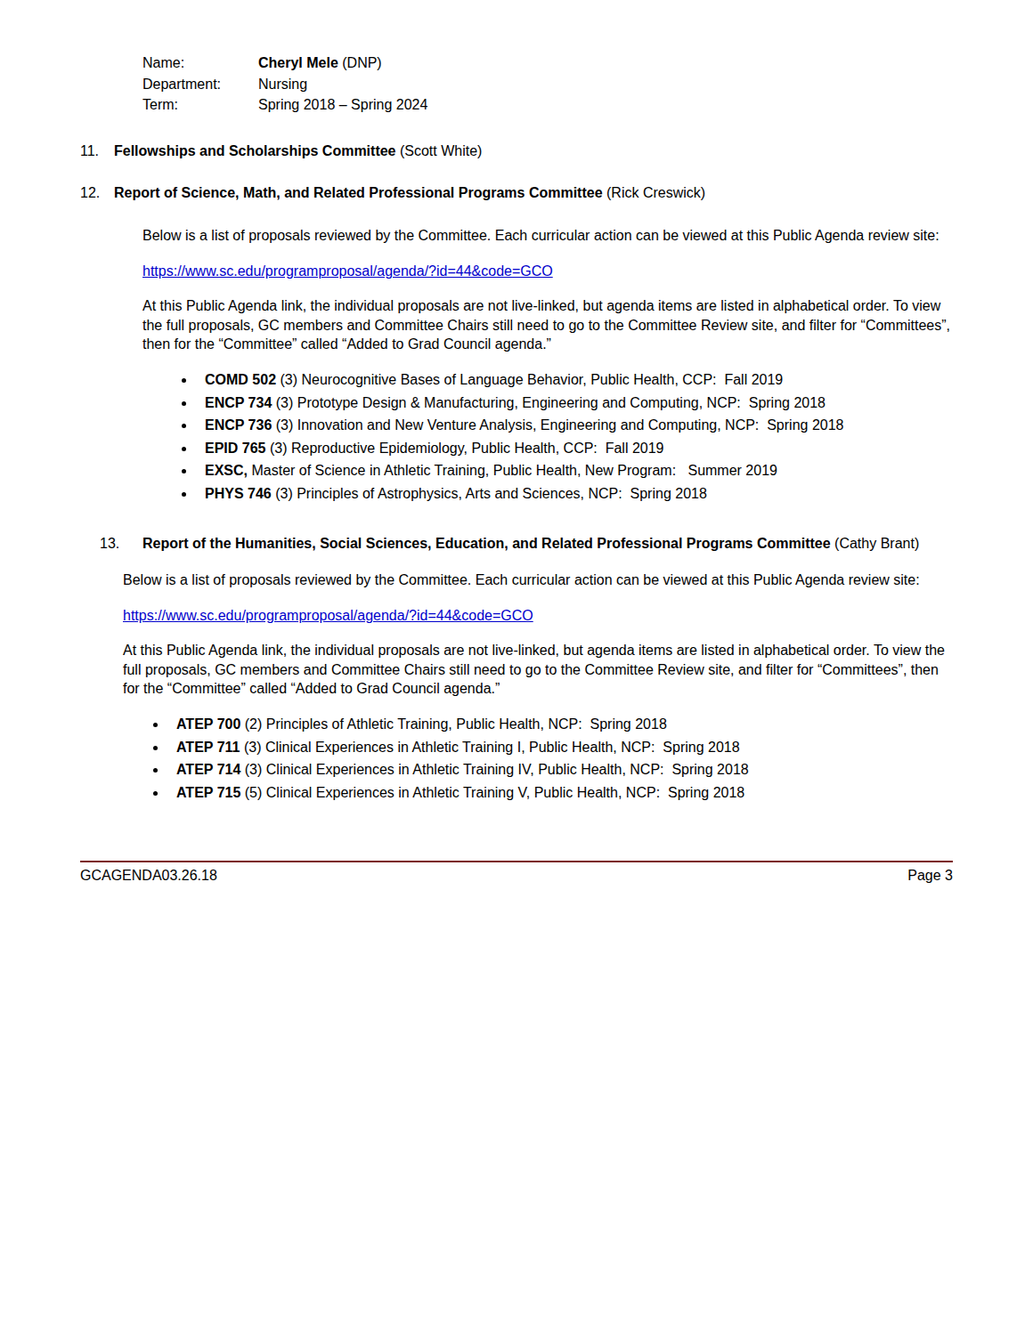| Name: | Cheryl Mele (DNP) |
| Department: | Nursing |
| Term: | Spring 2018 – Spring 2024 |
11. Fellowships and Scholarships Committee (Scott White)
12. Report of Science, Math, and Related Professional Programs Committee (Rick Creswick)
Below is a list of proposals reviewed by the Committee. Each curricular action can be viewed at this Public Agenda review site:
https://www.sc.edu/programproposal/agenda/?id=44&code=GCO
At this Public Agenda link, the individual proposals are not live-linked, but agenda items are listed in alphabetical order. To view the full proposals, GC members and Committee Chairs still need to go to the Committee Review site, and filter for “Committees”, then for the “Committee” called “Added to Grad Council agenda.”
COMD 502 (3) Neurocognitive Bases of Language Behavior, Public Health, CCP: Fall 2019
ENCP 734 (3) Prototype Design & Manufacturing, Engineering and Computing, NCP: Spring 2018
ENCP 736 (3) Innovation and New Venture Analysis, Engineering and Computing, NCP: Spring 2018
EPID 765 (3) Reproductive Epidemiology, Public Health, CCP: Fall 2019
EXSC, Master of Science in Athletic Training, Public Health, New Program: Summer 2019
PHYS 746 (3) Principles of Astrophysics, Arts and Sciences, NCP: Spring 2018
13. Report of the Humanities, Social Sciences, Education, and Related Professional Programs Committee (Cathy Brant)
Below is a list of proposals reviewed by the Committee. Each curricular action can be viewed at this Public Agenda review site:
https://www.sc.edu/programproposal/agenda/?id=44&code=GCO
At this Public Agenda link, the individual proposals are not live-linked, but agenda items are listed in alphabetical order. To view the full proposals, GC members and Committee Chairs still need to go to the Committee Review site, and filter for “Committees”, then for the “Committee” called “Added to Grad Council agenda.”
ATEP 700 (2) Principles of Athletic Training, Public Health, NCP: Spring 2018
ATEP 711 (3) Clinical Experiences in Athletic Training I, Public Health, NCP: Spring 2018
ATEP 714 (3) Clinical Experiences in Athletic Training IV, Public Health, NCP: Spring 2018
ATEP 715 (5) Clinical Experiences in Athletic Training V, Public Health, NCP: Spring 2018
GCAGENDA03.26.18 Page 3